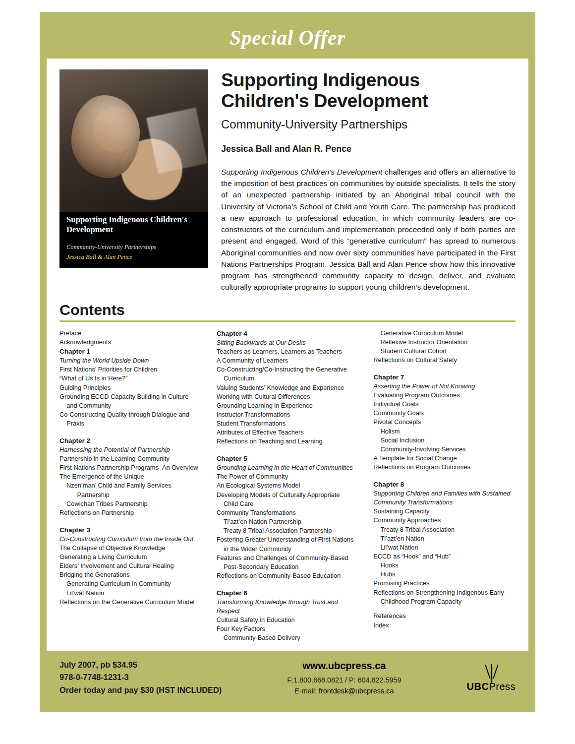Special Offer
Supporting Indigenous Children's Development
Community-University Partnerships
Jessica Ball & Alan Pence
Supporting Indigenous
Children's Development
Community-University Partnerships
Jessica Ball and Alan R. Pence
Supporting Indigenous Children’s Development challenges and offers an alternative to the imposition of best practices on communities by outside specialists. It tells the story of an unexpected partnership initiated by an Aboriginal tribal council with the University of Victoria’s School of Child and Youth Care. The partnership has produced a new approach to professional education, in which community leaders are co-constructors of the curriculum and implementation proceeded only if both parties are present and engaged. Word of this “generative curriculum” has spread to numerous Aboriginal communities and now over sixty communities have participated in the First Nations Partnerships Program. Jessica Ball and Alan Pence show how this innovative program has strengthened community capacity to design, deliver, and evaluate culturally appropriate programs to support young children’s development.
Contents
Preface
Acknowledgments
Chapter 1
Turning the World Upside Down
First Nations’ Priorities for Children
“What of Us Is in Here?”
Guiding Principles
Grounding ECCD Capacity Building in Culture
and Community
Co-Constructing Quality through Dialogue and
Praxis
Chapter 2
Harnessing the Potential of Partnership
Partnership in the Learning Community
First Nations Partnership Programs- An Overview
The Emergence of the Unique
Nzen’man’ Child and Family Services
Partnership
Cowichan Tribes Partnership
Reflections on Partnership
Chapter 3
Co-Constructing Curriculum from the Inside Out
The Collapse of Objective Knowledge
Generating a Living Curriculum
Elders’ Involvement and Cultural Healing
Bridging the Generations
Generating Curriculum in Community
Lil’wat Nation
Reflections on the Generative Curriculum Model
Chapter 4
Sitting Backwards at Our Desks
Teachers as Learners, Learners as Teachers
A Community of Learners
Co-Constructing/Co-Instructing the Generative
Curriculum
Valuing Students’ Knowledge and Experience
Working with Cultural Differences
Grounding Learning in Experience
Instructor Transformations
Student Transformations
Attributes of Effective Teachers
Reflections on Teaching and Learning
Chapter 5
Grounding Learning in the Heart of Communities
The Power of Community
An Ecological Systems Model
Developing Models of Culturally Appropriate
Child Care
Community Transformations
Tl’azt’en Nation Partnership
Treaty 8 Tribal Association Partnership
Fostering Greater Understanding of First Nations
in the Wider Community
Features and Challenges of Community-Based
Post-Secondary Education
Reflections on Community-Based Education
Chapter 6
Transforming Knowledge through Trust and Respect
Cultural Safety in Education
Four Key Factors
Community-Based Delivery
Generative Curriculum Model
Reflexive Instructor Orientation
Student Cultural Cohort
Reflections on Cultural Safety
Chapter 7
Asserting the Power of Not Knowing
Evaluating Program Outcomes
Individual Goals
Community Goals
Pivotal Concepts
Holism
Social Inclusion
Community-Involving Services
A Template for Social Change
Reflections on Program Outcomes
Chapter 8
Supporting Children and Families with Sustained
Community Transformations
Sustaining Capacity
Community Approaches
Treaty 8 Tribal Association
Tl’azt’en Nation
Lil’wat Nation
ECCD as “Hook” and “Hub”
Hooks
Hubs
Promising Practices
Reflections on Strengthening Indigenous Early
Childhood Program Capacity
References
Index
July 2007, pb $34.95
978-0-7748-1231-3
Order today and pay $30 (HST INCLUDED)
www.ubcpress.ca
F:1.800.668.0821 / P: 604.822.5959
E-mail: frontdesk@ubcpress.ca
\|/
UBCPress